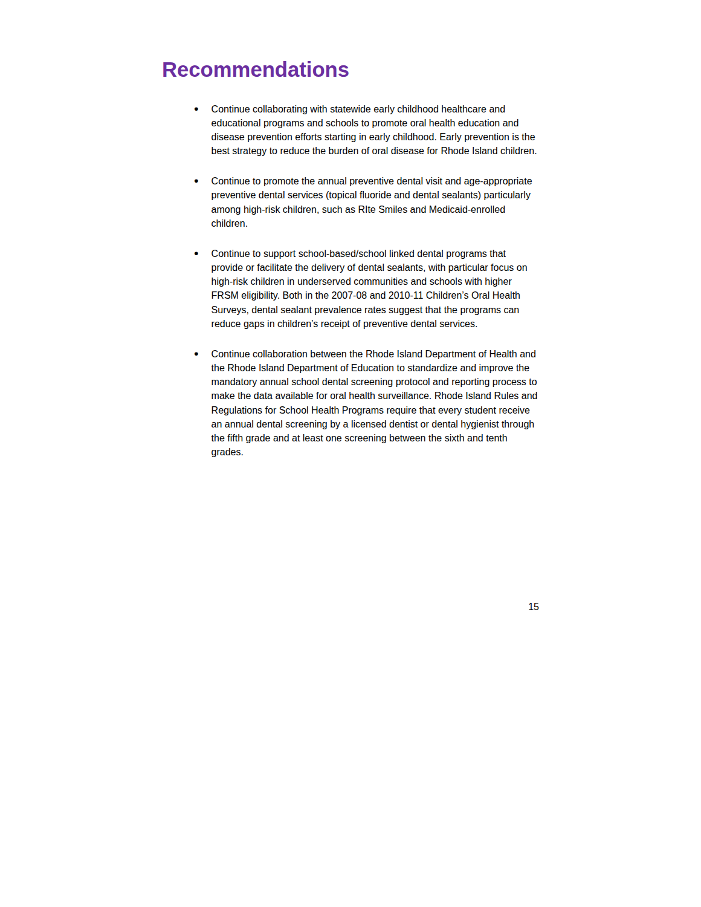Recommendations
Continue collaborating with statewide early childhood healthcare and educational programs and schools to promote oral health education and disease prevention efforts starting in early childhood. Early prevention is the best strategy to reduce the burden of oral disease for Rhode Island children.
Continue to promote the annual preventive dental visit and age-appropriate preventive dental services (topical fluoride and dental sealants) particularly among high-risk children, such as RIte Smiles and Medicaid-enrolled children.
Continue to support school-based/school linked dental programs that provide or facilitate the delivery of dental sealants, with particular focus on high-risk children in underserved communities and schools with higher FRSM eligibility. Both in the 2007-08 and 2010-11 Children’s Oral Health Surveys, dental sealant prevalence rates suggest that the programs can reduce gaps in children’s receipt of preventive dental services.
Continue collaboration between the Rhode Island Department of Health and the Rhode Island Department of Education to standardize and improve the mandatory annual school dental screening protocol and reporting process to make the data available for oral health surveillance. Rhode Island Rules and Regulations for School Health Programs require that every student receive an annual dental screening by a licensed dentist or dental hygienist through the fifth grade and at least one screening between the sixth and tenth grades.
15